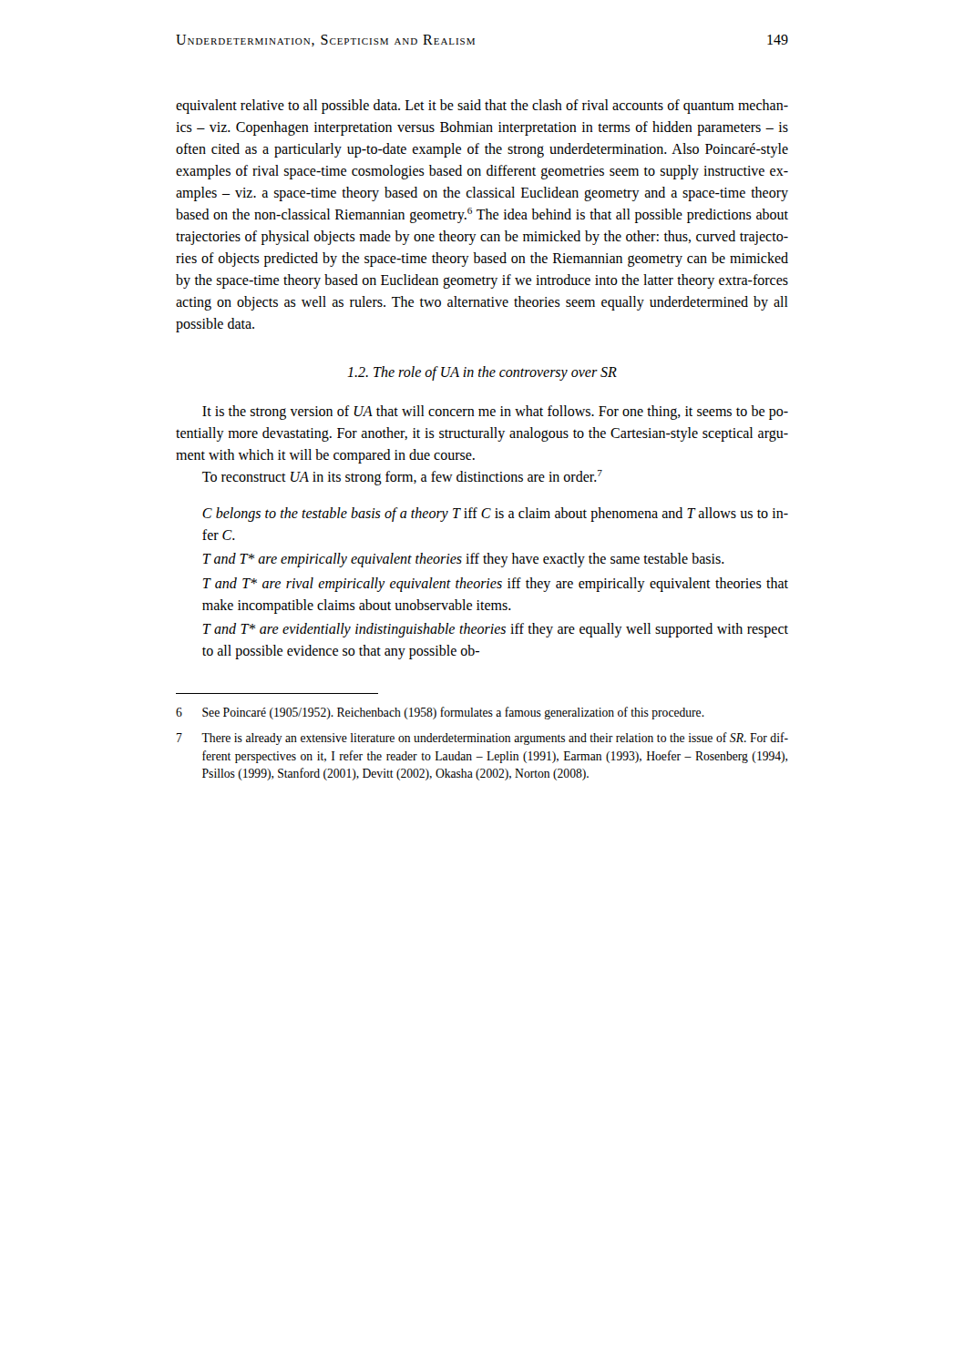Underdetermination, Scepticism and Realism 149
equivalent relative to all possible data. Let it be said that the clash of rival accounts of quantum mechanics – viz. Copenhagen interpretation versus Bohmian interpretation in terms of hidden parameters – is often cited as a particularly up-to-date example of the strong underdetermination. Also Poincaré-style examples of rival space-time cosmologies based on different geometries seem to supply instructive examples – viz. a space-time theory based on the classical Euclidean geometry and a space-time theory based on the non-classical Riemannian geometry.6 The idea behind is that all possible predictions about trajectories of physical objects made by one theory can be mimicked by the other: thus, curved trajectories of objects predicted by the space-time theory based on the Riemannian geometry can be mimicked by the space-time theory based on Euclidean geometry if we introduce into the latter theory extra-forces acting on objects as well as rulers. The two alternative theories seem equally underdetermined by all possible data.
1.2. The role of UA in the controversy over SR
It is the strong version of UA that will concern me in what follows. For one thing, it seems to be potentially more devastating. For another, it is structurally analogous to the Cartesian-style sceptical argument with which it will be compared in due course.
To reconstruct UA in its strong form, a few distinctions are in order.7
C belongs to the testable basis of a theory T iff C is a claim about phenomena and T allows us to infer C.
T and T* are empirically equivalent theories iff they have exactly the same testable basis.
T and T* are rival empirically equivalent theories iff they are empirically equivalent theories that make incompatible claims about unobservable items.
T and T* are evidentially indistinguishable theories iff they are equally well supported with respect to all possible evidence so that any possible ob-
6 See Poincaré (1905/1952). Reichenbach (1958) formulates a famous generalization of this procedure.
7 There is already an extensive literature on underdetermination arguments and their relation to the issue of SR. For different perspectives on it, I refer the reader to Laudan – Leplin (1991), Earman (1993), Hoefer – Rosenberg (1994), Psillos (1999), Stanford (2001), Devitt (2002), Okasha (2002), Norton (2008).